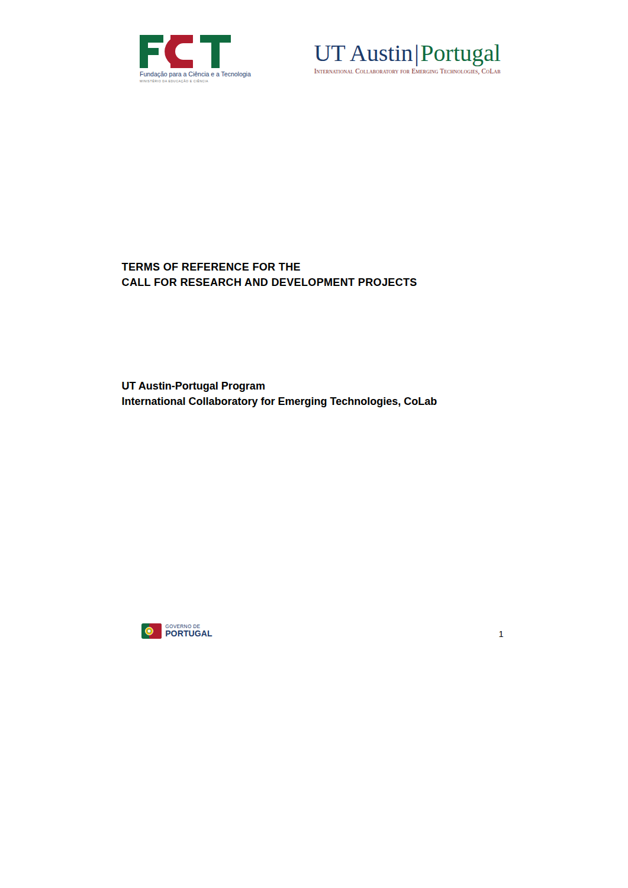Fundação para a Ciência e a Tecnologia MINISTÉRIO DA EDUCAÇÃO E CIÊNCIA
UT Austin|Portugal
International Collaboratory for Emerging Technologies, CoLab
TERMS OF REFERENCE FOR THE
CALL FOR RESEARCH AND DEVELOPMENT PROJECTS
UT Austin-Portugal Program
International Collaboratory for Emerging Technologies, CoLab
GOVERNO DE PORTUGAL
1